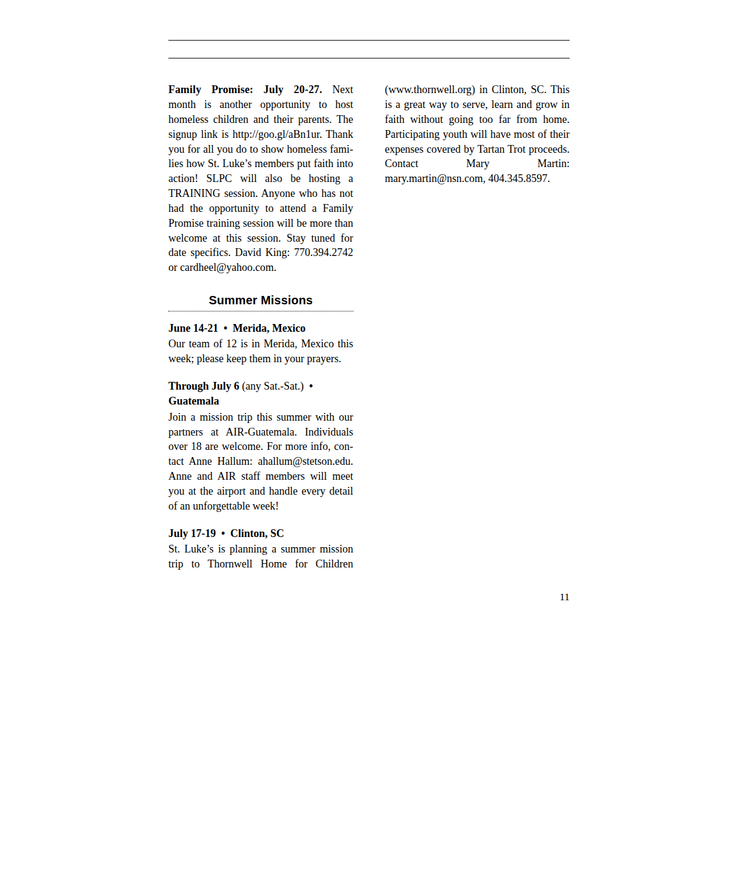Family Promise: July 20-27. Next month is another opportunity to host homeless children and their parents. The signup link is http://goo.gl/aBn1ur. Thank you for all you do to show homeless families how St. Luke’s members put faith into action! SLPC will also be hosting a TRAINING session. Anyone who has not had the opportunity to attend a Family Promise training session will be more than welcome at this session. Stay tuned for date specifics. David King: 770.394.2742 or cardheel@yahoo.com.
Summer Missions
June 14-21 • Merida, Mexico
Our team of 12 is in Merida, Mexico this week; please keep them in your prayers.
Through July 6 (any Sat.-Sat.) • Guatemala
Join a mission trip this summer with our partners at AIR-Guatemala. Individuals over 18 are welcome. For more info, contact Anne Hallum: ahallum@stetson.edu. Anne and AIR staff members will meet you at the airport and handle every detail of an unforgettable week!
July 17-19 • Clinton, SC
St. Luke’s is planning a summer mission trip to Thornwell Home for Children (www.thornwell.org) in Clinton, SC. This is a great way to serve, learn and grow in faith without going too far from home. Participating youth will have most of their expenses covered by Tartan Trot proceeds. Contact Mary Martin: mary.martin@nsn.com, 404.345.8597.
11